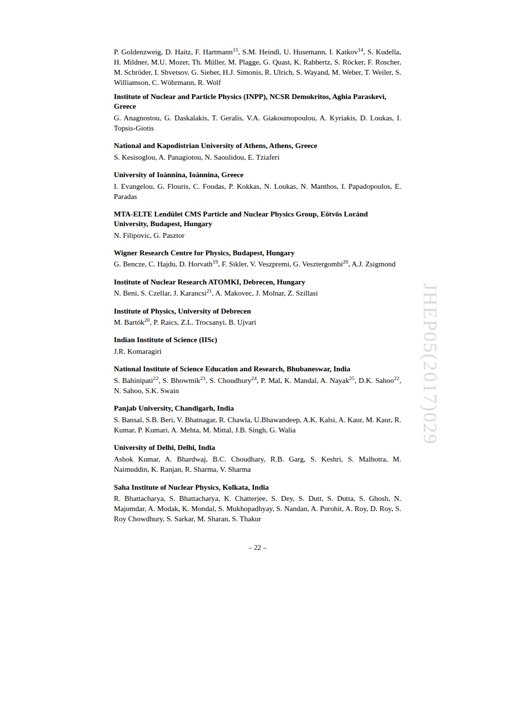JHEP05(2017)029
P. Goldenzweig, D. Haitz, F. Hartmann15, S.M. Heindl, U. Husemann, I. Katkov14, S. Kudella, H. Mildner, M.U. Mozer, Th. Müller, M. Plagge, G. Quast, K. Rabbertz, S. Röcker, F. Roscher, M. Schröder, I. Shvetsov, G. Sieber, H.J. Simonis, R. Ulrich, S. Wayand, M. Weber, T. Weiler, S. Williamson, C. Wöhrmann, R. Wolf
Institute of Nuclear and Particle Physics (INPP), NCSR Demokritos, Aghia Paraskevi, Greece
G. Anagnostou, G. Daskalakis, T. Geralis, V.A. Giakoumopoulou, A. Kyriakis, D. Loukas, I. Topsis-Giotis
National and Kapodistrian University of Athens, Athens, Greece
S. Kesisoglou, A. Panagiotou, N. Saoulidou, E. Tziaferi
University of Ioánnina, Ioánnina, Greece
I. Evangelou, G. Flouris, C. Foudas, P. Kokkas, N. Loukas, N. Manthos, I. Papadopoulos, E. Paradas
MTA-ELTE Lendület CMS Particle and Nuclear Physics Group, Eötvös Loránd University, Budapest, Hungary
N. Filipovic, G. Pasztor
Wigner Research Centre for Physics, Budapest, Hungary
G. Bencze, C. Hajdu, D. Horvath19, F. Sikler, V. Veszpremi, G. Vesztergombi20, A.J. Zsigmond
Institute of Nuclear Research ATOMKI, Debrecen, Hungary
N. Beni, S. Czellar, J. Karancsi21, A. Makovec, J. Molnar, Z. Szillasi
Institute of Physics, University of Debrecen
M. Bartók20, P. Raics, Z.L. Trocsanyi, B. Ujvari
Indian Institute of Science (IISc)
J.R. Komaragiri
National Institute of Science Education and Research, Bhubaneswar, India
S. Bahinipati22, S. Bhowmik23, S. Choudhury24, P. Mal, K. Mandal, A. Nayak25, D.K. Sahoo22, N. Sahoo, S.K. Swain
Panjab University, Chandigarh, India
S. Bansal, S.B. Beri, V. Bhatnagar, R. Chawla, U.Bhawandeep, A.K. Kalsi, A. Kaur, M. Kaur, R. Kumar, P. Kumari, A. Mehta, M. Mittal, J.B. Singh, G. Walia
University of Delhi, Delhi, India
Ashok Kumar, A. Bhardwaj, B.C. Choudhary, R.B. Garg, S. Keshri, S. Malhotra, M. Naimuddin, K. Ranjan, R. Sharma, V. Sharma
Saha Institute of Nuclear Physics, Kolkata, India
R. Bhattacharya, S. Bhattacharya, K. Chatterjee, S. Dey, S. Dutt, S. Dutta, S. Ghosh, N. Majumdar, A. Modak, K. Mondal, S. Mukhopadhyay, S. Nandan, A. Purohit, A. Roy, D. Roy, S. Roy Chowdhury, S. Sarkar, M. Sharan, S. Thakur
– 22 –